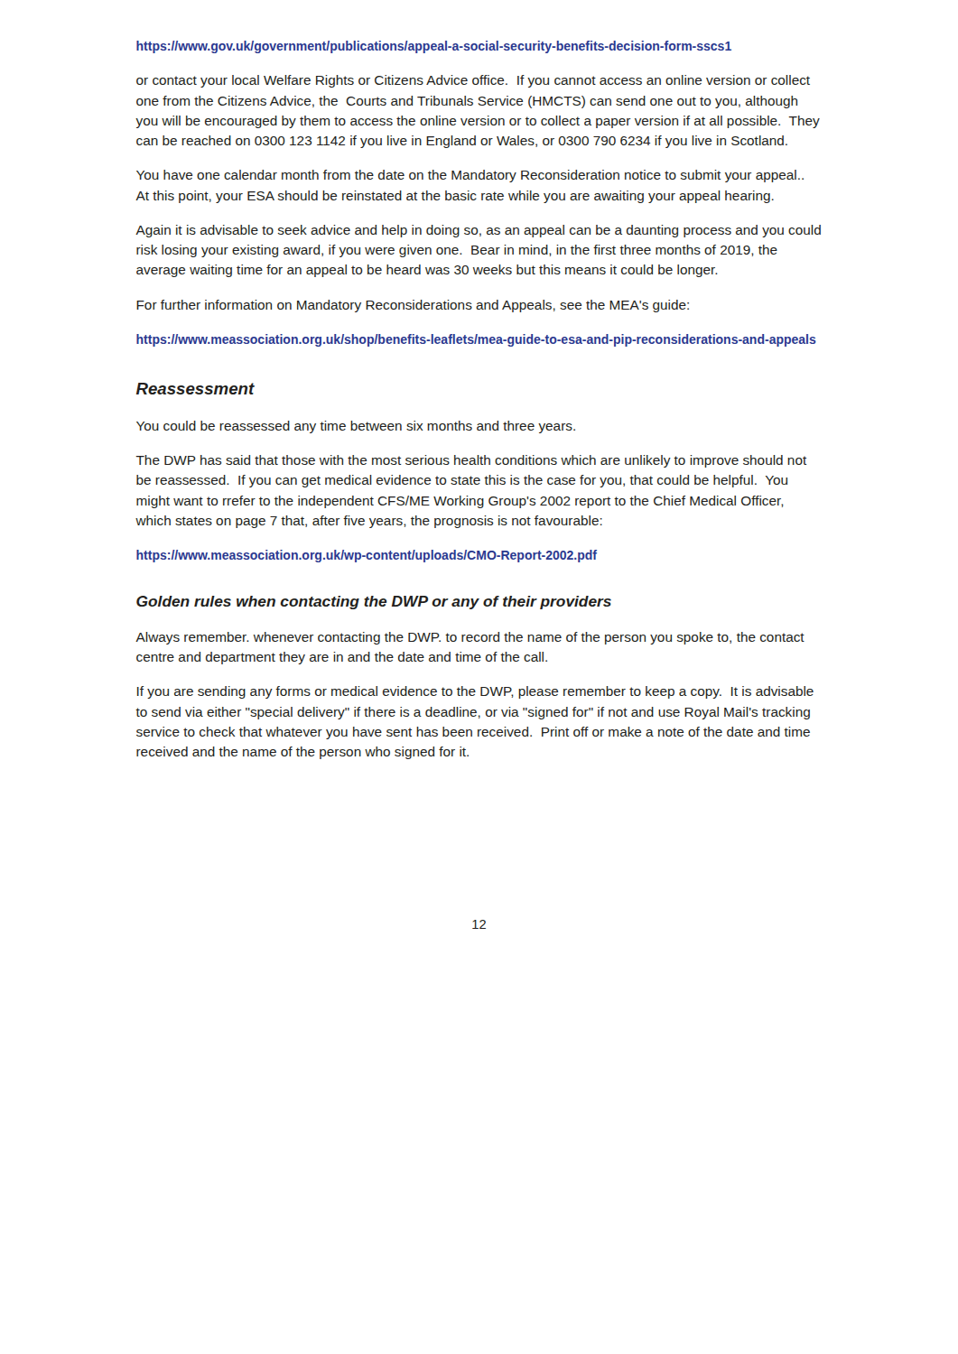https://www.gov.uk/government/publications/appeal-a-social-security-benefits-decision-form-sscs1
or contact your local Welfare Rights or Citizens Advice office. If you cannot access an online version or collect one from the Citizens Advice, the Courts and Tribunals Service (HMCTS) can send one out to you, although you will be encouraged by them to access the online version or to collect a paper version if at all possible. They can be reached on 0300 123 1142 if you live in England or Wales, or 0300 790 6234 if you live in Scotland.
You have one calendar month from the date on the Mandatory Reconsideration notice to submit your appeal.. At this point, your ESA should be reinstated at the basic rate while you are awaiting your appeal hearing.
Again it is advisable to seek advice and help in doing so, as an appeal can be a daunting process and you could risk losing your existing award, if you were given one. Bear in mind, in the first three months of 2019, the average waiting time for an appeal to be heard was 30 weeks but this means it could be longer.
For further information on Mandatory Reconsiderations and Appeals, see the MEA's guide:
https://www.meassociation.org.uk/shop/benefits-leaflets/mea-guide-to-esa-and-pip-reconsiderations-and-appeals
Reassessment
You could be reassessed any time between six months and three years.
The DWP has said that those with the most serious health conditions which are unlikely to improve should not be reassessed. If you can get medical evidence to state this is the case for you, that could be helpful. You might want to rrefer to the independent CFS/ME Working Group's 2002 report to the Chief Medical Officer, which states on page 7 that, after five years, the prognosis is not favourable:
https://www.meassociation.org.uk/wp-content/uploads/CMO-Report-2002.pdf
Golden rules when contacting the DWP or any of their providers
Always remember. whenever contacting the DWP. to record the name of the person you spoke to, the contact centre and department they are in and the date and time of the call.
If you are sending any forms or medical evidence to the DWP, please remember to keep a copy. It is advisable to send via either "special delivery" if there is a deadline, or via "signed for" if not and use Royal Mail's tracking service to check that whatever you have sent has been received. Print off or make a note of the date and time received and the name of the person who signed for it.
12